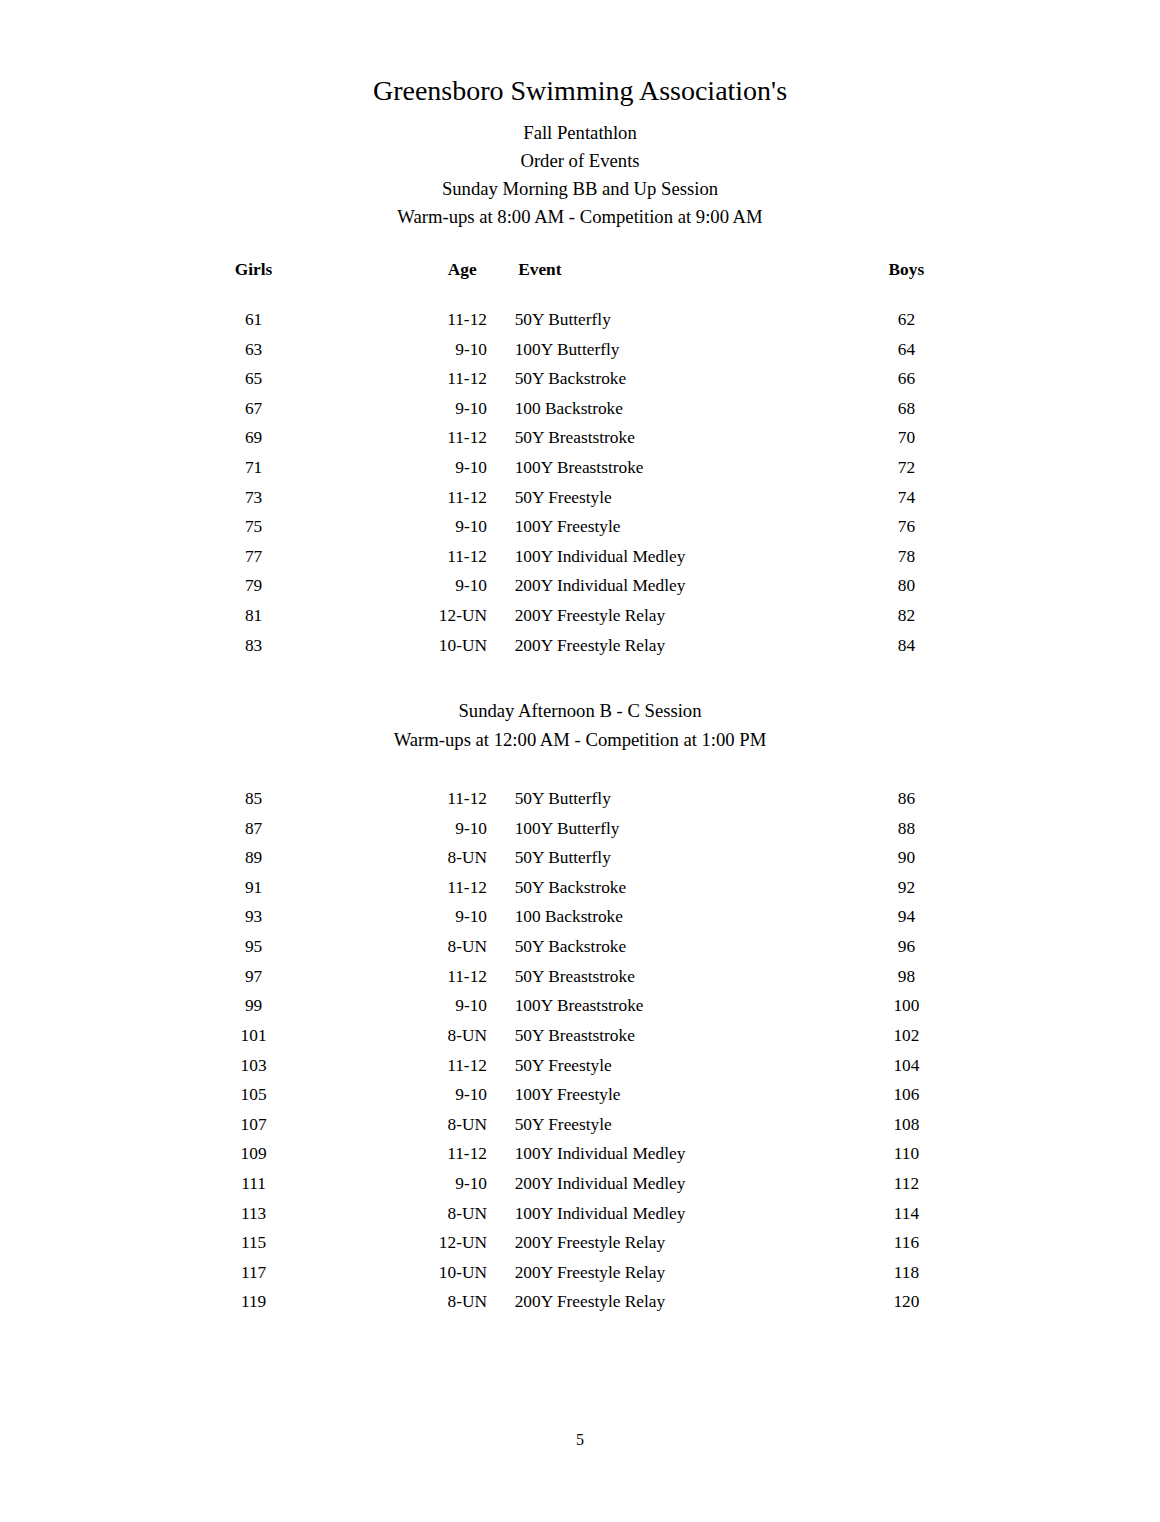Greensboro Swimming Association's
Fall Pentathlon
Order of Events
Sunday Morning BB and Up Session
Warm-ups at 8:00 AM - Competition at 9:00 AM
| Girls | Age | Event | Boys |
| --- | --- | --- | --- |
| 61 | 11-12 | 50Y Butterfly | 62 |
| 63 | 9-10 | 100Y Butterfly | 64 |
| 65 | 11-12 | 50Y Backstroke | 66 |
| 67 | 9-10 | 100 Backstroke | 68 |
| 69 | 11-12 | 50Y Breaststroke | 70 |
| 71 | 9-10 | 100Y Breaststroke | 72 |
| 73 | 11-12 | 50Y Freestyle | 74 |
| 75 | 9-10 | 100Y Freestyle | 76 |
| 77 | 11-12 | 100Y Individual Medley | 78 |
| 79 | 9-10 | 200Y Individual Medley | 80 |
| 81 | 12-UN | 200Y Freestyle Relay | 82 |
| 83 | 10-UN | 200Y Freestyle Relay | 84 |
Sunday Afternoon B - C Session
Warm-ups at 12:00 AM - Competition at 1:00 PM
| 85 | 11-12 | 50Y Butterfly | 86 |
| 87 | 9-10 | 100Y Butterfly | 88 |
| 89 | 8-UN | 50Y Butterfly | 90 |
| 91 | 11-12 | 50Y Backstroke | 92 |
| 93 | 9-10 | 100 Backstroke | 94 |
| 95 | 8-UN | 50Y Backstroke | 96 |
| 97 | 11-12 | 50Y Breaststroke | 98 |
| 99 | 9-10 | 100Y Breaststroke | 100 |
| 101 | 8-UN | 50Y Breaststroke | 102 |
| 103 | 11-12 | 50Y Freestyle | 104 |
| 105 | 9-10 | 100Y Freestyle | 106 |
| 107 | 8-UN | 50Y Freestyle | 108 |
| 109 | 11-12 | 100Y Individual Medley | 110 |
| 111 | 9-10 | 200Y Individual Medley | 112 |
| 113 | 8-UN | 100Y Individual Medley | 114 |
| 115 | 12-UN | 200Y Freestyle Relay | 116 |
| 117 | 10-UN | 200Y Freestyle Relay | 118 |
| 119 | 8-UN | 200Y Freestyle Relay | 120 |
5